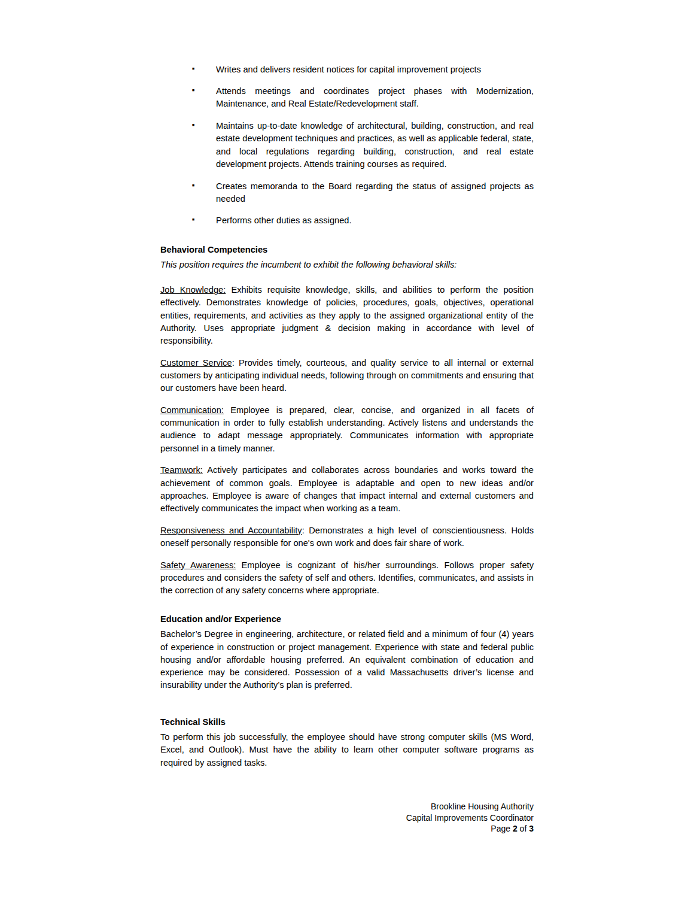Writes and delivers resident notices for capital improvement projects
Attends meetings and coordinates project phases with Modernization, Maintenance, and Real Estate/Redevelopment staff.
Maintains up-to-date knowledge of architectural, building, construction, and real estate development techniques and practices, as well as applicable federal, state, and local regulations regarding building, construction, and real estate development projects. Attends training courses as required.
Creates memoranda to the Board regarding the status of assigned projects as needed
Performs other duties as assigned.
Behavioral Competencies
This position requires the incumbent to exhibit the following behavioral skills:
Job Knowledge: Exhibits requisite knowledge, skills, and abilities to perform the position effectively. Demonstrates knowledge of policies, procedures, goals, objectives, operational entities, requirements, and activities as they apply to the assigned organizational entity of the Authority. Uses appropriate judgment & decision making in accordance with level of responsibility.
Customer Service: Provides timely, courteous, and quality service to all internal or external customers by anticipating individual needs, following through on commitments and ensuring that our customers have been heard.
Communication: Employee is prepared, clear, concise, and organized in all facets of communication in order to fully establish understanding. Actively listens and understands the audience to adapt message appropriately. Communicates information with appropriate personnel in a timely manner.
Teamwork: Actively participates and collaborates across boundaries and works toward the achievement of common goals. Employee is adaptable and open to new ideas and/or approaches. Employee is aware of changes that impact internal and external customers and effectively communicates the impact when working as a team.
Responsiveness and Accountability: Demonstrates a high level of conscientiousness. Holds oneself personally responsible for one's own work and does fair share of work.
Safety Awareness: Employee is cognizant of his/her surroundings. Follows proper safety procedures and considers the safety of self and others. Identifies, communicates, and assists in the correction of any safety concerns where appropriate.
Education and/or Experience
Bachelor’s Degree in engineering, architecture, or related field and a minimum of four (4) years of experience in construction or project management. Experience with state and federal public housing and/or affordable housing preferred. An equivalent combination of education and experience may be considered. Possession of a valid Massachusetts driver’s license and insurability under the Authority’s plan is preferred.
Technical Skills
To perform this job successfully, the employee should have strong computer skills (MS Word, Excel, and Outlook). Must have the ability to learn other computer software programs as required by assigned tasks.
Brookline Housing Authority
Capital Improvements Coordinator
Page 2 of 3